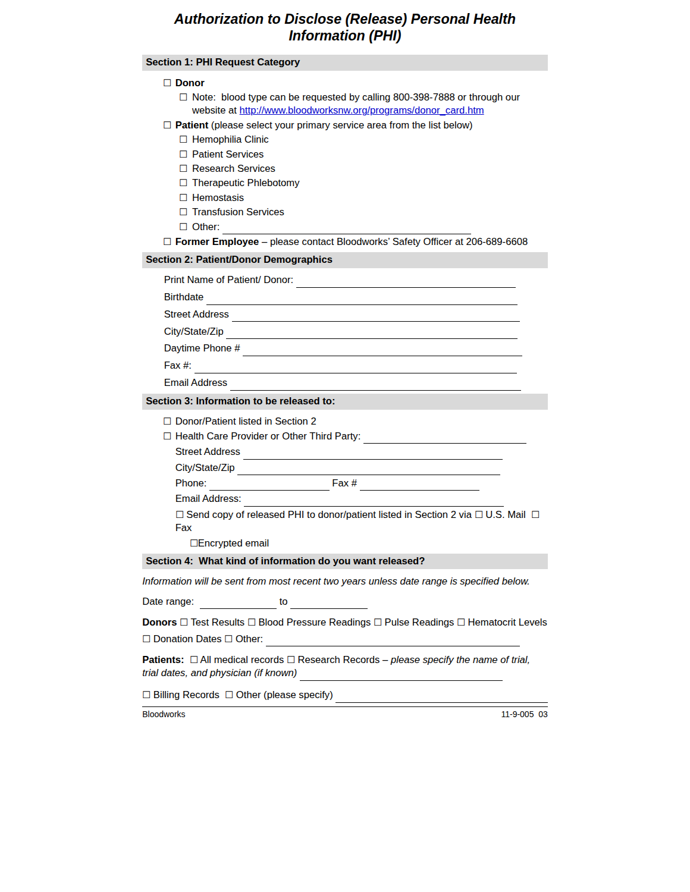Authorization to Disclose (Release) Personal Health Information (PHI)
Section 1: PHI Request Category
Donor
Note: blood type can be requested by calling 800-398-7888 or through our website at http://www.bloodworksnw.org/programs/donor_card.htm
Patient (please select your primary service area from the list below)
Hemophilia Clinic
Patient Services
Research Services
Therapeutic Phlebotomy
Hemostasis
Transfusion Services
Other:
Former Employee – please contact Bloodworks’ Safety Officer at 206-689-6608
Section 2: Patient/Donor Demographics
Print Name of Patient/ Donor:
Birthdate
Street Address
City/State/Zip
Daytime Phone #
Fax #:
Email Address
Section 3: Information to be released to:
Donor/Patient listed in Section 2
Health Care Provider or Other Third Party:
Street Address
City/State/Zip
Phone: Fax #
Email Address:
Send copy of released PHI to donor/patient listed in Section 2 via U.S. Mail Fax
Encrypted email
Section 4: What kind of information do you want released?
Information will be sent from most recent two years unless date range is specified below.
Date range: to
Donors Test Results Blood Pressure Readings Pulse Readings Hematocrit Levels
Donation Dates Other:
Patients: All medical records Research Records – please specify the name of trial, trial dates, and physician (if known)
Billing Records Other (please specify)
Bloodworks 11-9-005 03